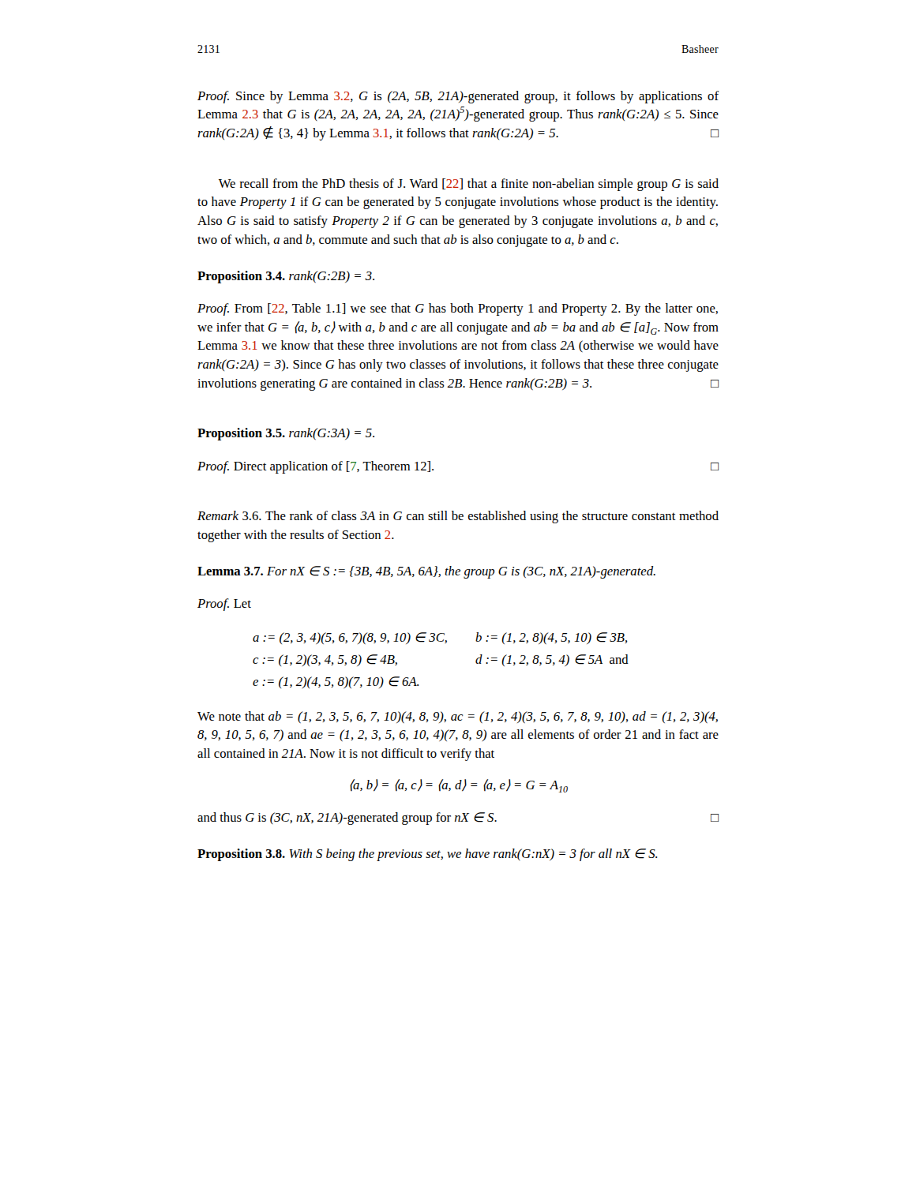2131 Basheer
Proof. Since by Lemma 3.2, G is (2A, 5B, 21A)-generated group, it follows by applications of Lemma 2.3 that G is (2A, 2A, 2A, 2A, 2A, (21A)5)-generated group. Thus rank(G:2A) ≤ 5. Since rank(G:2A) ∉ {3, 4} by Lemma 3.1, it follows that rank(G:2A) = 5.
We recall from the PhD thesis of J. Ward [22] that a finite non-abelian simple group G is said to have Property 1 if G can be generated by 5 conjugate involutions whose product is the identity. Also G is said to satisfy Property 2 if G can be generated by 3 conjugate involutions a, b and c, two of which, a and b, commute and such that ab is also conjugate to a, b and c.
Proposition 3.4. rank(G:2B) = 3.
Proof. From [22, Table 1.1] we see that G has both Property 1 and Property 2. By the latter one, we infer that G = ⟨a, b, c⟩ with a, b and c are all conjugate and ab = ba and ab ∈ [a]G. Now from Lemma 3.1 we know that these three involutions are not from class 2A (otherwise we would have rank(G:2A) = 3). Since G has only two classes of involutions, it follows that these three conjugate involutions generating G are contained in class 2B. Hence rank(G:2B) = 3.
Proposition 3.5. rank(G:3A) = 5.
Proof. Direct application of [7, Theorem 12].
Remark 3.6. The rank of class 3A in G can still be established using the structure constant method together with the results of Section 2.
Lemma 3.7. For nX ∈ S := {3B, 4B, 5A, 6A}, the group G is (3C, nX, 21A)-generated.
Proof. Let
| a := (2, 3, 4)(5, 6, 7)(8, 9, 10) ∈ 3C, | b := (1, 2, 8)(4, 5, 10) ∈ 3B, |
| c := (1, 2)(3, 4, 5, 8) ∈ 4B, | d := (1, 2, 8, 5, 4) ∈ 5A and |
| e := (1, 2)(4, 5, 8)(7, 10) ∈ 6A. | |
We note that ab = (1, 2, 3, 5, 6, 7, 10)(4, 8, 9), ac = (1, 2, 4)(3, 5, 6, 7, 8, 9, 10), ad = (1, 2, 3)(4, 8, 9, 10, 5, 6, 7) and ae = (1, 2, 3, 5, 6, 10, 4)(7, 8, 9) are all elements of order 21 and in fact are all contained in 21A. Now it is not difficult to verify that
⟨a, b⟩ = ⟨a, c⟩ = ⟨a, d⟩ = ⟨a, e⟩ = G = A10
and thus G is (3C, nX, 21A)-generated group for nX ∈ S.
Proposition 3.8. With S being the previous set, we have rank(G:nX) = 3 for all nX ∈ S.